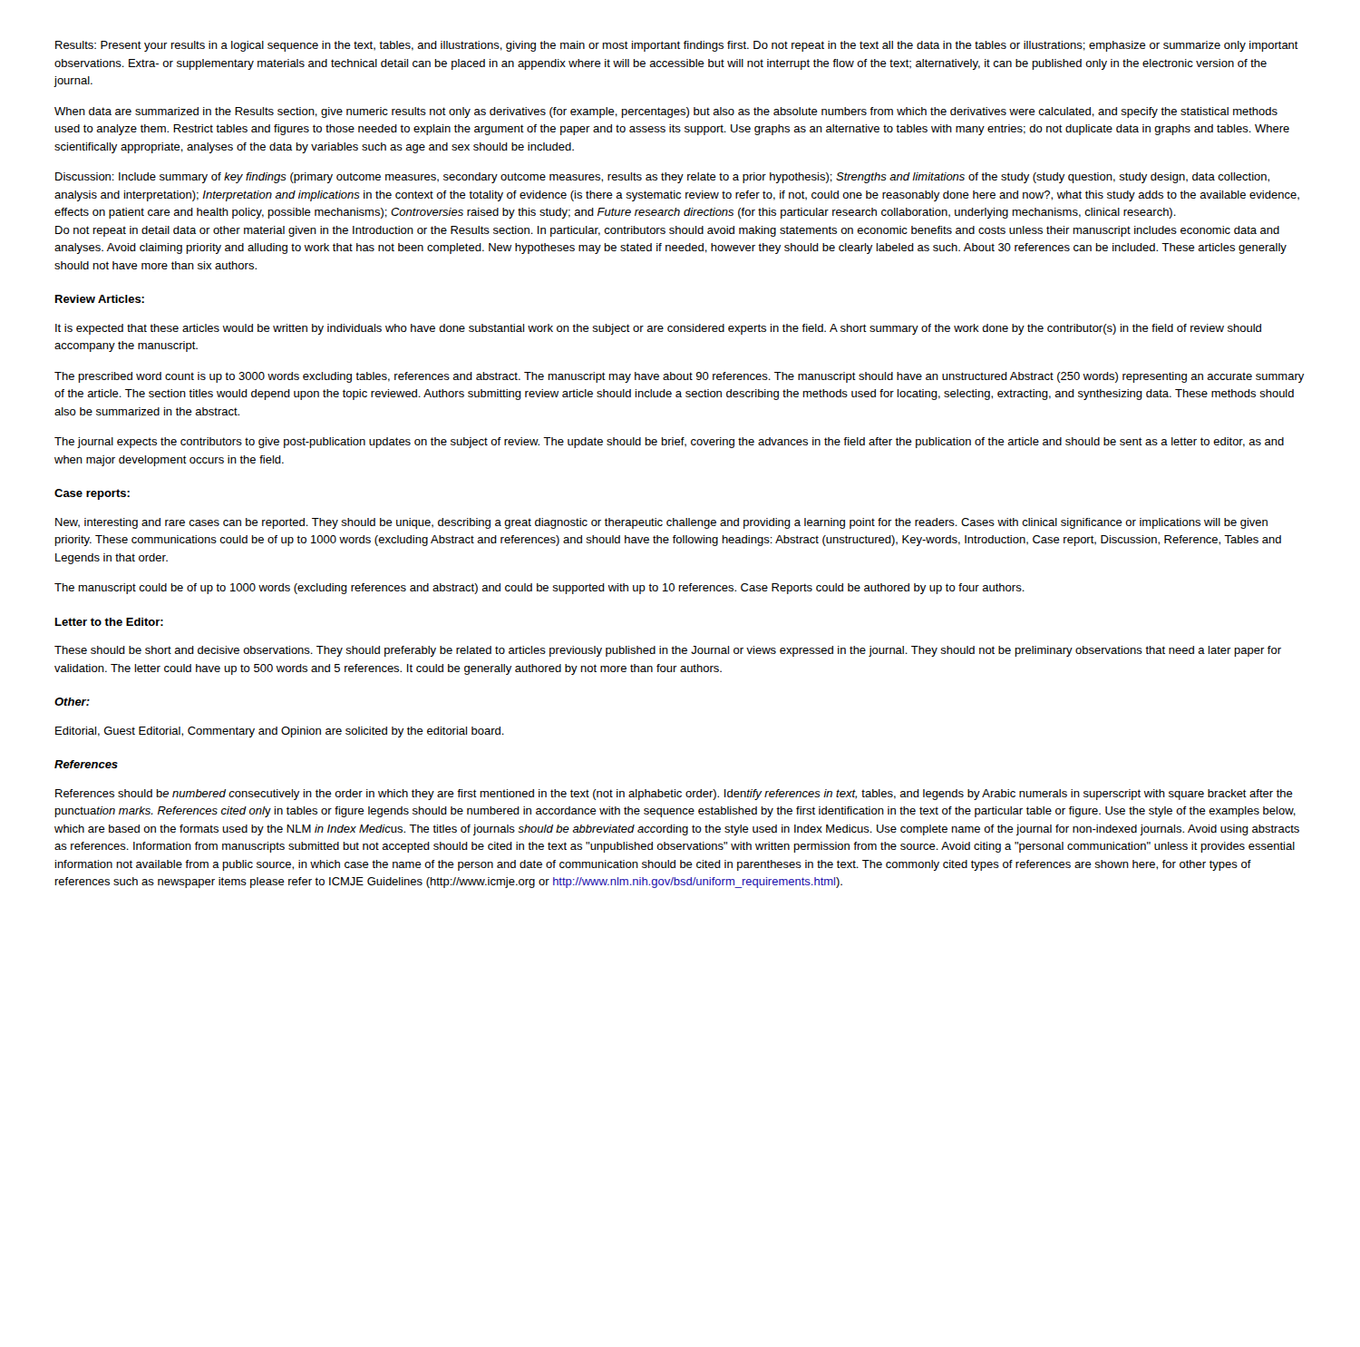Results: Present your results in a logical sequence in the text, tables, and illustrations, giving the main or most important findings first. Do not repeat in the text all the data in the tables or illustrations; emphasize or summarize only important observations. Extra- or supplementary materials and technical detail can be placed in an appendix where it will be accessible but will not interrupt the flow of the text; alternatively, it can be published only in the electronic version of the journal.
When data are summarized in the Results section, give numeric results not only as derivatives (for example, percentages) but also as the absolute numbers from which the derivatives were calculated, and specify the statistical methods used to analyze them. Restrict tables and figures to those needed to explain the argument of the paper and to assess its support. Use graphs as an alternative to tables with many entries; do not duplicate data in graphs and tables. Where scientifically appropriate, analyses of the data by variables such as age and sex should be included.
Discussion: Include summary of key findings (primary outcome measures, secondary outcome measures, results as they relate to a prior hypothesis); Strengths and limitations of the study (study question, study design, data collection, analysis and interpretation); Interpretation and implications in the context of the totality of evidence (is there a systematic review to refer to, if not, could one be reasonably done here and now?, what this study adds to the available evidence, effects on patient care and health policy, possible mechanisms); Controversies raised by this study; and Future research directions (for this particular research collaboration, underlying mechanisms, clinical research).
Do not repeat in detail data or other material given in the Introduction or the Results section. In particular, contributors should avoid making statements on economic benefits and costs unless their manuscript includes economic data and analyses. Avoid claiming priority and alluding to work that has not been completed. New hypotheses may be stated if needed, however they should be clearly labeled as such. About 30 references can be included. These articles generally should not have more than six authors.
Review Articles:
It is expected that these articles would be written by individuals who have done substantial work on the subject or are considered experts in the field. A short summary of the work done by the contributor(s) in the field of review should accompany the manuscript.
The prescribed word count is up to 3000 words excluding tables, references and abstract. The manuscript may have about 90 references. The manuscript should have an unstructured Abstract (250 words) representing an accurate summary of the article. The section titles would depend upon the topic reviewed. Authors submitting review article should include a section describing the methods used for locating, selecting, extracting, and synthesizing data. These methods should also be summarized in the abstract.
The journal expects the contributors to give post-publication updates on the subject of review. The update should be brief, covering the advances in the field after the publication of the article and should be sent as a letter to editor, as and when major development occurs in the field.
Case reports:
New, interesting and rare cases can be reported. They should be unique, describing a great diagnostic or therapeutic challenge and providing a learning point for the readers. Cases with clinical significance or implications will be given priority. These communications could be of up to 1000 words (excluding Abstract and references) and should have the following headings: Abstract (unstructured), Key-words, Introduction, Case report, Discussion, Reference, Tables and Legends in that order.
The manuscript could be of up to 1000 words (excluding references and abstract) and could be supported with up to 10 references. Case Reports could be authored by up to four authors.
Letter to the Editor:
These should be short and decisive observations. They should preferably be related to articles previously published in the Journal or views expressed in the journal. They should not be preliminary observations that need a later paper for validation. The letter could have up to 500 words and 5 references. It could be generally authored by not more than four authors.
Other:
Editorial, Guest Editorial, Commentary and Opinion are solicited by the editorial board.
References
References should be numbered consecutively in the order in which they are first mentioned in the text (not in alphabetic order). Identify references in text, tables, and legends by Arabic numerals in superscript with square bracket after the punctuation marks. References cited only in tables or figure legends should be numbered in accordance with the sequence established by the first identification in the text of the particular table or figure. Use the style of the examples below, which are based on the formats used by the NLM in Index Medicus. The titles of journals should be abbreviated according to the style used in Index Medicus. Use complete name of the journal for non-indexed journals. Avoid using abstracts as references. Information from manuscripts submitted but not accepted should be cited in the text as "unpublished observations" with written permission from the source. Avoid citing a "personal communication" unless it provides essential information not available from a public source, in which case the name of the person and date of communication should be cited in parentheses in the text. The commonly cited types of references are shown here, for other types of references such as newspaper items please refer to ICMJE Guidelines (http://www.icmje.org or http://www.nlm.nih.gov/bsd/uniform_requirements.html).